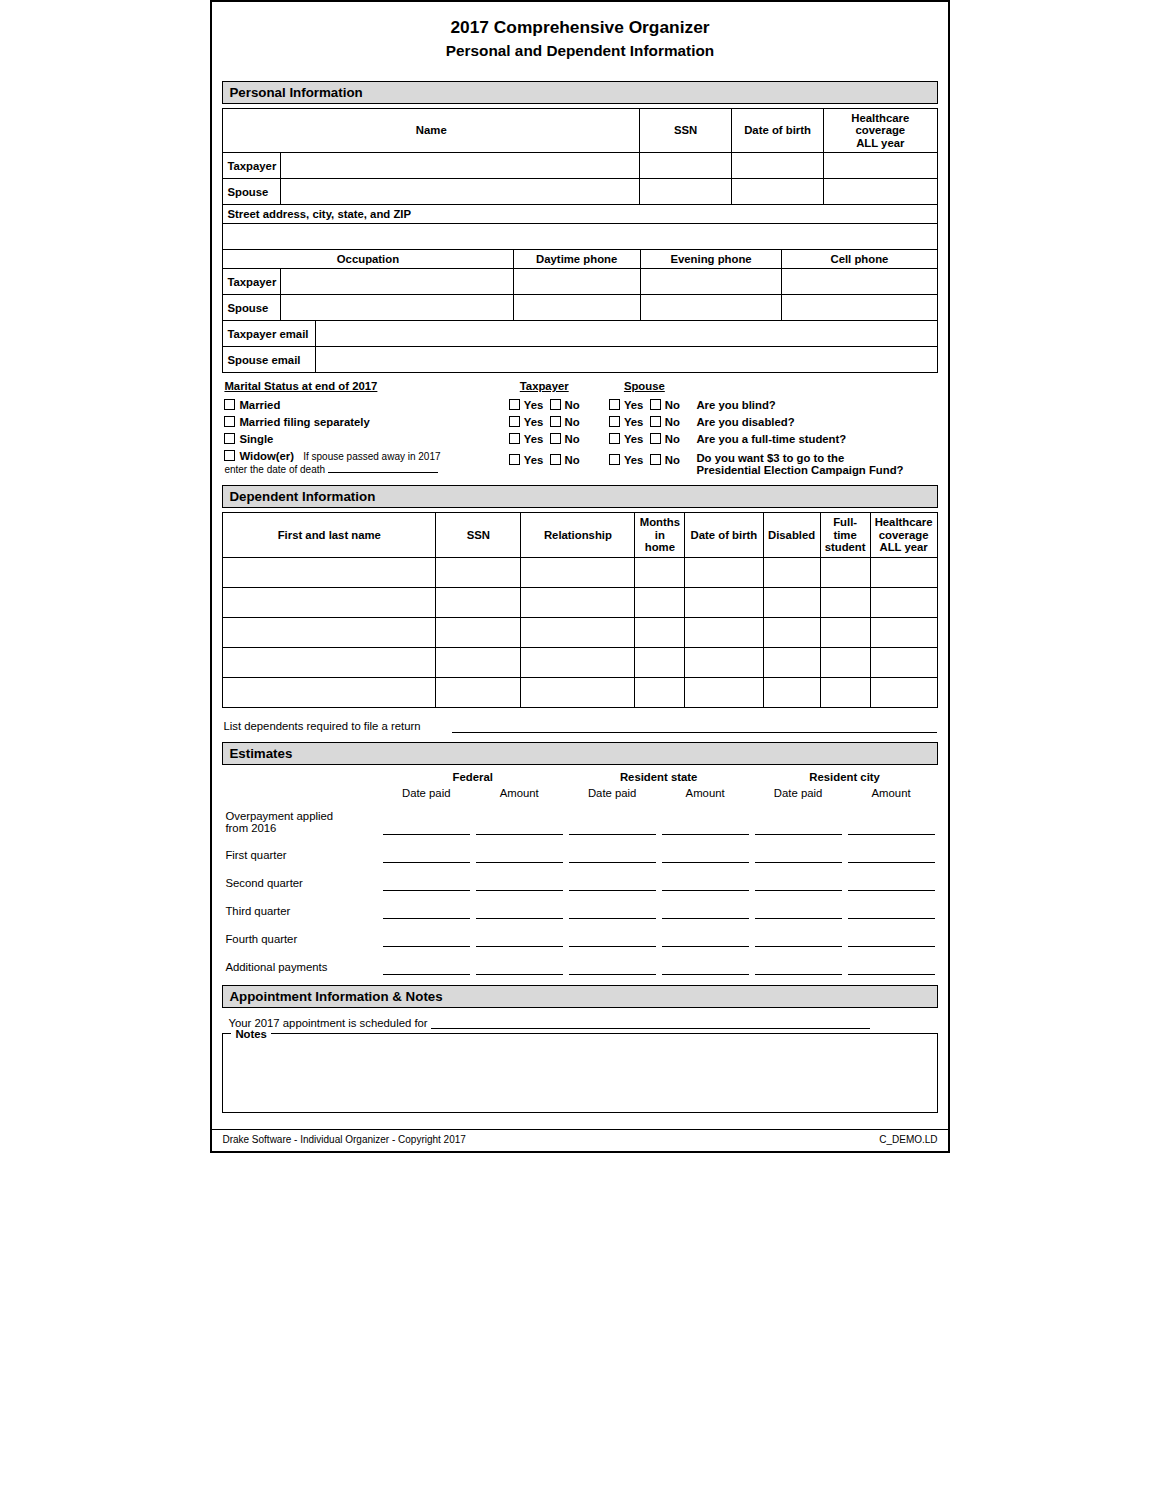2017 Comprehensive Organizer
Personal and Dependent Information
Personal Information
| Name | SSN | Date of birth | Healthcare coverage ALL year |
| --- | --- | --- | --- |
| Taxpayer | | | | |
| Spouse | | | | |
| Street address, city, state, and ZIP |
| Occupation | Daytime phone | Evening phone | Cell phone |
| --- | --- | --- | --- |
| Taxpayer | | | | |
| Spouse | | | | |
| Taxpayer email | |
| Spouse email | |
| Marital Status at end of 2017 | Taxpayer | Spouse | |
| Married | Yes No | Yes No | Are you blind? |
| Married filing separately | Yes No | Yes No | Are you disabled? |
| Single | Yes No | Yes No | Are you a full-time student? |
| Widow(er) If spouse passed away in 2017 enter the date of death | Yes No | Yes No | Do you want $3 to go to the Presidential Election Campaign Fund? |
Dependent Information
| First and last name | SSN | Relationship | Months in home | Date of birth | Disabled | Full- time student | Healthcare coverage ALL year |
| --- | --- | --- | --- | --- | --- | --- | --- |
| List dependents required to file a return | |
Estimates
| | Federal | Resident state | Resident city |
| | Date paid | Amount | Date paid | Amount | Date paid | Amount |
| Overpayment applied from 2016 | | | | | | |
| First quarter | | | | | | |
| Second quarter | | | | | | |
| Third quarter | | | | | | |
| Fourth quarter | | | | | | |
| Additional payments | | | | | | |
Appointment Information & Notes
Your 2017 appointment is scheduled for
Notes
Drake Software - Individual Organizer - Copyright 2017 C_DEMO.LD